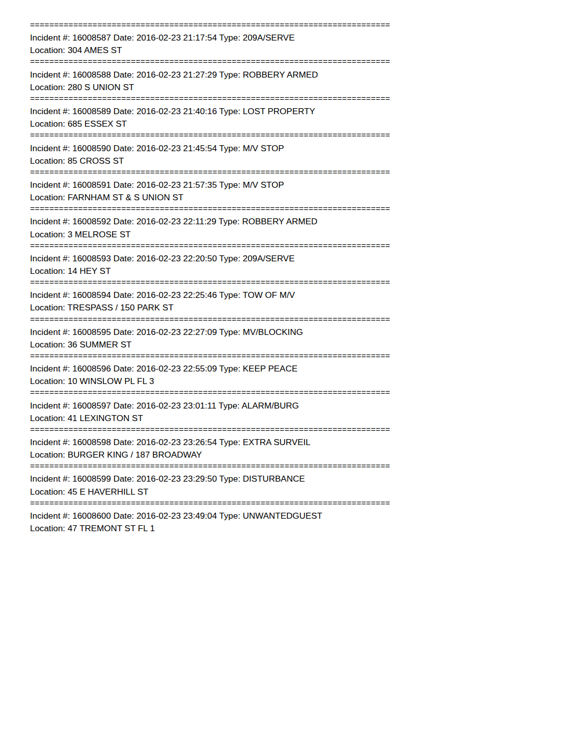===========================================================================
Incident #: 16008587 Date: 2016-02-23 21:17:54 Type: 209A/SERVE
Location: 304 AMES ST
===========================================================================
Incident #: 16008588 Date: 2016-02-23 21:27:29 Type: ROBBERY ARMED
Location: 280 S UNION ST
===========================================================================
Incident #: 16008589 Date: 2016-02-23 21:40:16 Type: LOST PROPERTY
Location: 685 ESSEX ST
===========================================================================
Incident #: 16008590 Date: 2016-02-23 21:45:54 Type: M/V STOP
Location: 85 CROSS ST
===========================================================================
Incident #: 16008591 Date: 2016-02-23 21:57:35 Type: M/V STOP
Location: FARNHAM ST & S UNION ST
===========================================================================
Incident #: 16008592 Date: 2016-02-23 22:11:29 Type: ROBBERY ARMED
Location: 3 MELROSE ST
===========================================================================
Incident #: 16008593 Date: 2016-02-23 22:20:50 Type: 209A/SERVE
Location: 14 HEY ST
===========================================================================
Incident #: 16008594 Date: 2016-02-23 22:25:46 Type: TOW OF M/V
Location: TRESPASS / 150 PARK ST
===========================================================================
Incident #: 16008595 Date: 2016-02-23 22:27:09 Type: MV/BLOCKING
Location: 36 SUMMER ST
===========================================================================
Incident #: 16008596 Date: 2016-02-23 22:55:09 Type: KEEP PEACE
Location: 10 WINSLOW PL FL 3
===========================================================================
Incident #: 16008597 Date: 2016-02-23 23:01:11 Type: ALARM/BURG
Location: 41 LEXINGTON ST
===========================================================================
Incident #: 16008598 Date: 2016-02-23 23:26:54 Type: EXTRA SURVEIL
Location: BURGER KING / 187 BROADWAY
===========================================================================
Incident #: 16008599 Date: 2016-02-23 23:29:50 Type: DISTURBANCE
Location: 45 E HAVERHILL ST
===========================================================================
Incident #: 16008600 Date: 2016-02-23 23:49:04 Type: UNWANTEDGUEST
Location: 47 TREMONT ST FL 1